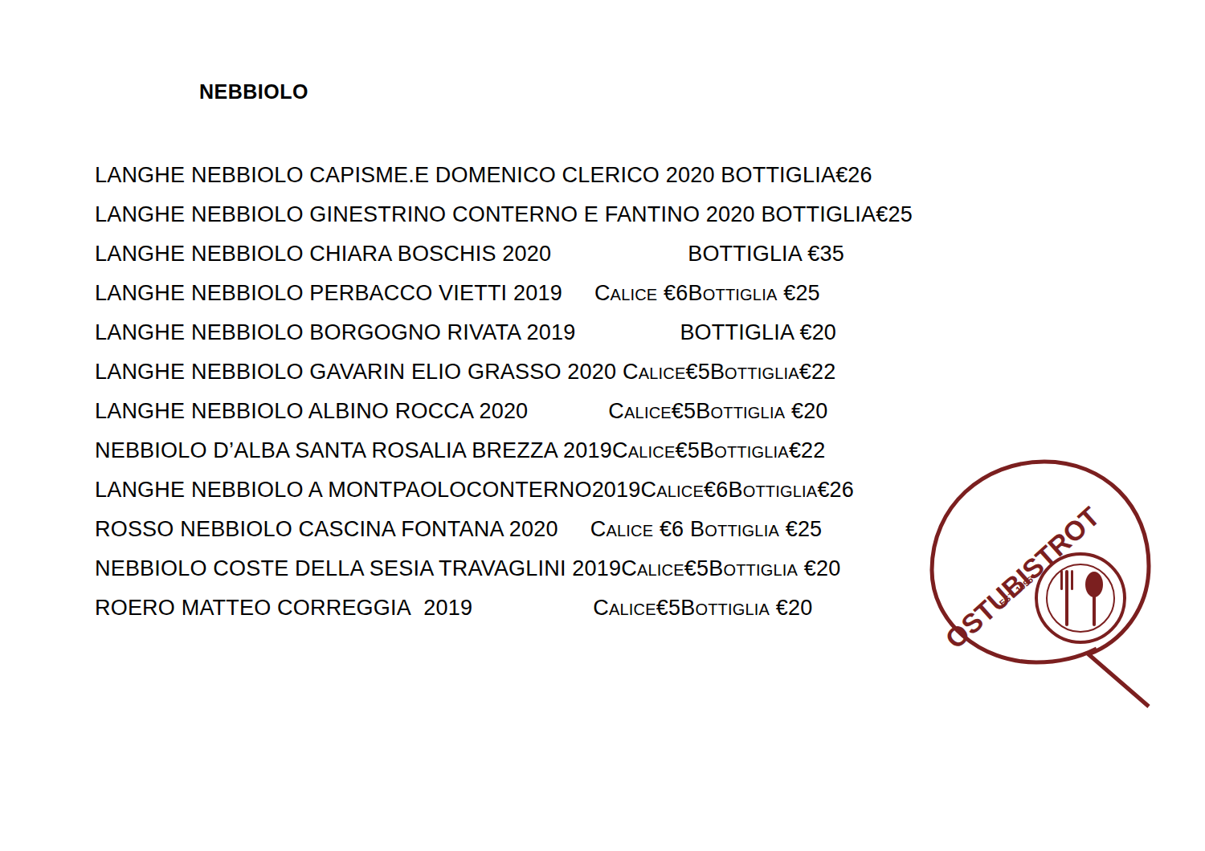NEBBIOLO
LANGHE NEBBIOLO CAPISME.E DOMENICO CLERICO 2020 BOTTIGLIA€26
LANGHE NEBBIOLO GINESTRINO CONTERNO E FANTINO 2020 BOTTIGLIA€25
LANGHE NEBBIOLO CHIARA BOSCHIS 2020 BOTTIGLIA €35
LANGHE NEBBIOLO PERBACCO VIETTI 2019 CALICE €6BOTTIGLIA €25
LANGHE NEBBIOLO BORGOGNO RIVATA 2019 BOTTIGLIA €20
LANGHE NEBBIOLO GAVARIN ELIO GRASSO 2020 CALICE€5BOTTIGLIA€22
LANGHE NEBBIOLO ALBINO ROCCA 2020 CALICE€5BOTTIGLIA €20
NEBBIOLO D’ALBA SANTA ROSALIA BREZZA 2019 CALICE€5BOTTIGLIA€22
LANGHE NEBBIOLO A MONTPAOLOCONTERNO2019 CALICE€6BOTTIGLIA€26
ROSSO NEBBIOLO CASCINA FONTANA 2020 CALICE €6 BOTTIGLIA €25
NEBBIOLO COSTE DELLA SESIA TRAVAGLINI 2019 CALICE€5BOTTIGLIA €20
ROERO MATTEO CORREGGIA 2019 CALICE€5BOTTIGLIA €20
EST. 1995 OSTUBISTROT